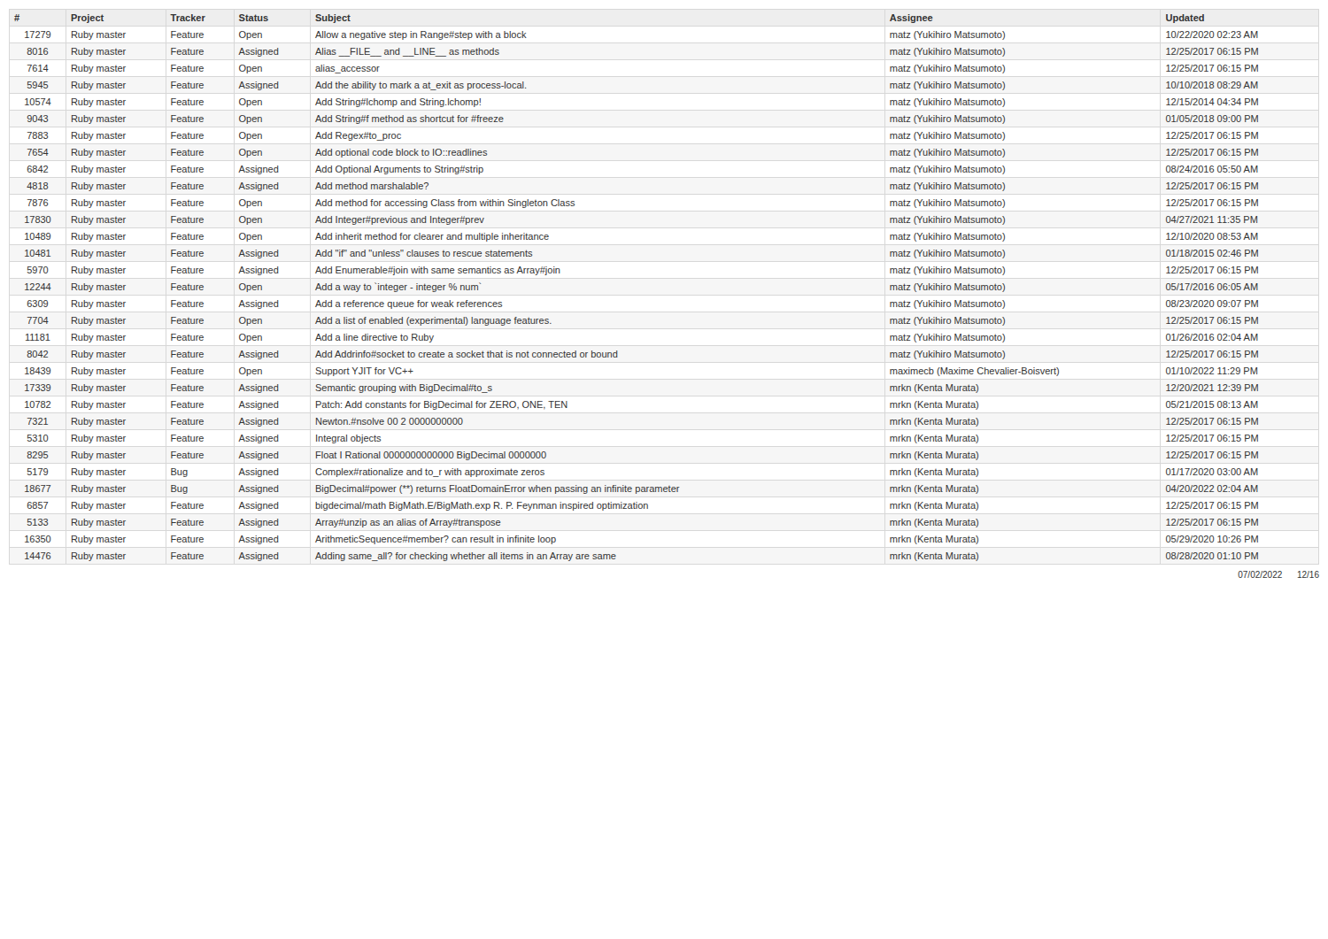| # | Project | Tracker | Status | Subject | Assignee | Updated |
| --- | --- | --- | --- | --- | --- | --- |
| 17279 | Ruby master | Feature | Open | Allow a negative step in Range#step with a block | matz (Yukihiro Matsumoto) | 10/22/2020 02:23 AM |
| 8016 | Ruby master | Feature | Assigned | Alias __FILE__ and __LINE__ as methods | matz (Yukihiro Matsumoto) | 12/25/2017 06:15 PM |
| 7614 | Ruby master | Feature | Open | alias_accessor | matz (Yukihiro Matsumoto) | 12/25/2017 06:15 PM |
| 5945 | Ruby master | Feature | Assigned | Add the ability to mark a at_exit as process-local. | matz (Yukihiro Matsumoto) | 10/10/2018 08:29 AM |
| 10574 | Ruby master | Feature | Open | Add String#lchomp and String.lchomp! | matz (Yukihiro Matsumoto) | 12/15/2014 04:34 PM |
| 9043 | Ruby master | Feature | Open | Add String#f method as shortcut for #freeze | matz (Yukihiro Matsumoto) | 01/05/2018 09:00 PM |
| 7883 | Ruby master | Feature | Open | Add Regex#to_proc | matz (Yukihiro Matsumoto) | 12/25/2017 06:15 PM |
| 7654 | Ruby master | Feature | Open | Add optional code block to IO::readlines | matz (Yukihiro Matsumoto) | 12/25/2017 06:15 PM |
| 6842 | Ruby master | Feature | Assigned | Add Optional Arguments to String#strip | matz (Yukihiro Matsumoto) | 08/24/2016 05:50 AM |
| 4818 | Ruby master | Feature | Assigned | Add method marshalable? | matz (Yukihiro Matsumoto) | 12/25/2017 06:15 PM |
| 7876 | Ruby master | Feature | Open | Add method for accessing Class from within Singleton Class | matz (Yukihiro Matsumoto) | 12/25/2017 06:15 PM |
| 17830 | Ruby master | Feature | Open | Add Integer#previous and Integer#prev | matz (Yukihiro Matsumoto) | 04/27/2021 11:35 PM |
| 10489 | Ruby master | Feature | Open | Add inherit method for clearer and multiple inheritance | matz (Yukihiro Matsumoto) | 12/10/2020 08:53 AM |
| 10481 | Ruby master | Feature | Assigned | Add "if" and "unless" clauses to rescue statements | matz (Yukihiro Matsumoto) | 01/18/2015 02:46 PM |
| 5970 | Ruby master | Feature | Assigned | Add Enumerable#join with same semantics as Array#join | matz (Yukihiro Matsumoto) | 12/25/2017 06:15 PM |
| 12244 | Ruby master | Feature | Open | Add a way to `integer - integer % num` | matz (Yukihiro Matsumoto) | 05/17/2016 06:05 AM |
| 6309 | Ruby master | Feature | Assigned | Add a reference queue for weak references | matz (Yukihiro Matsumoto) | 08/23/2020 09:07 PM |
| 7704 | Ruby master | Feature | Open | Add a list of enabled (experimental) language features. | matz (Yukihiro Matsumoto) | 12/25/2017 06:15 PM |
| 11181 | Ruby master | Feature | Open | Add a line directive to Ruby | matz (Yukihiro Matsumoto) | 01/26/2016 02:04 AM |
| 8042 | Ruby master | Feature | Assigned | Add Addrinfo#socket to create a socket that is not connected or bound | matz (Yukihiro Matsumoto) | 12/25/2017 06:15 PM |
| 18439 | Ruby master | Feature | Open | Support YJIT for VC++ | maximecb (Maxime Chevalier-Boisvert) | 01/10/2022 11:29 PM |
| 17339 | Ruby master | Feature | Assigned | Semantic grouping with BigDecimal#to_s | mrkn (Kenta Murata) | 12/20/2021 12:39 PM |
| 10782 | Ruby master | Feature | Assigned | Patch: Add constants for BigDecimal for ZERO, ONE, TEN | mrkn (Kenta Murata) | 05/21/2015 08:13 AM |
| 7321 | Ruby master | Feature | Assigned | Newton.#nsolve 00 2 0000000000 | mrkn (Kenta Murata) | 12/25/2017 06:15 PM |
| 5310 | Ruby master | Feature | Assigned | Integral objects | mrkn (Kenta Murata) | 12/25/2017 06:15 PM |
| 8295 | Ruby master | Feature | Assigned | Float I Rational 0000000000000 BigDecimal 0000000 | mrkn (Kenta Murata) | 12/25/2017 06:15 PM |
| 5179 | Ruby master | Bug | Assigned | Complex#rationalize and to_r with approximate zeros | mrkn (Kenta Murata) | 01/17/2020 03:00 AM |
| 18677 | Ruby master | Bug | Assigned | BigDecimal#power (**) returns FloatDomainError when passing an infinite parameter | mrkn (Kenta Murata) | 04/20/2022 02:04 AM |
| 6857 | Ruby master | Feature | Assigned | bigdecimal/math BigMath.E/BigMath.exp R. P. Feynman inspired optimization | mrkn (Kenta Murata) | 12/25/2017 06:15 PM |
| 5133 | Ruby master | Feature | Assigned | Array#unzip as an alias of Array#transpose | mrkn (Kenta Murata) | 12/25/2017 06:15 PM |
| 16350 | Ruby master | Feature | Assigned | ArithmeticSequence#member? can result in infinite loop | mrkn (Kenta Murata) | 05/29/2020 10:26 PM |
| 14476 | Ruby master | Feature | Assigned | Adding same_all? for checking whether all items in an Array are same | mrkn (Kenta Murata) | 08/28/2020 01:10 PM |
07/02/2022 12/16